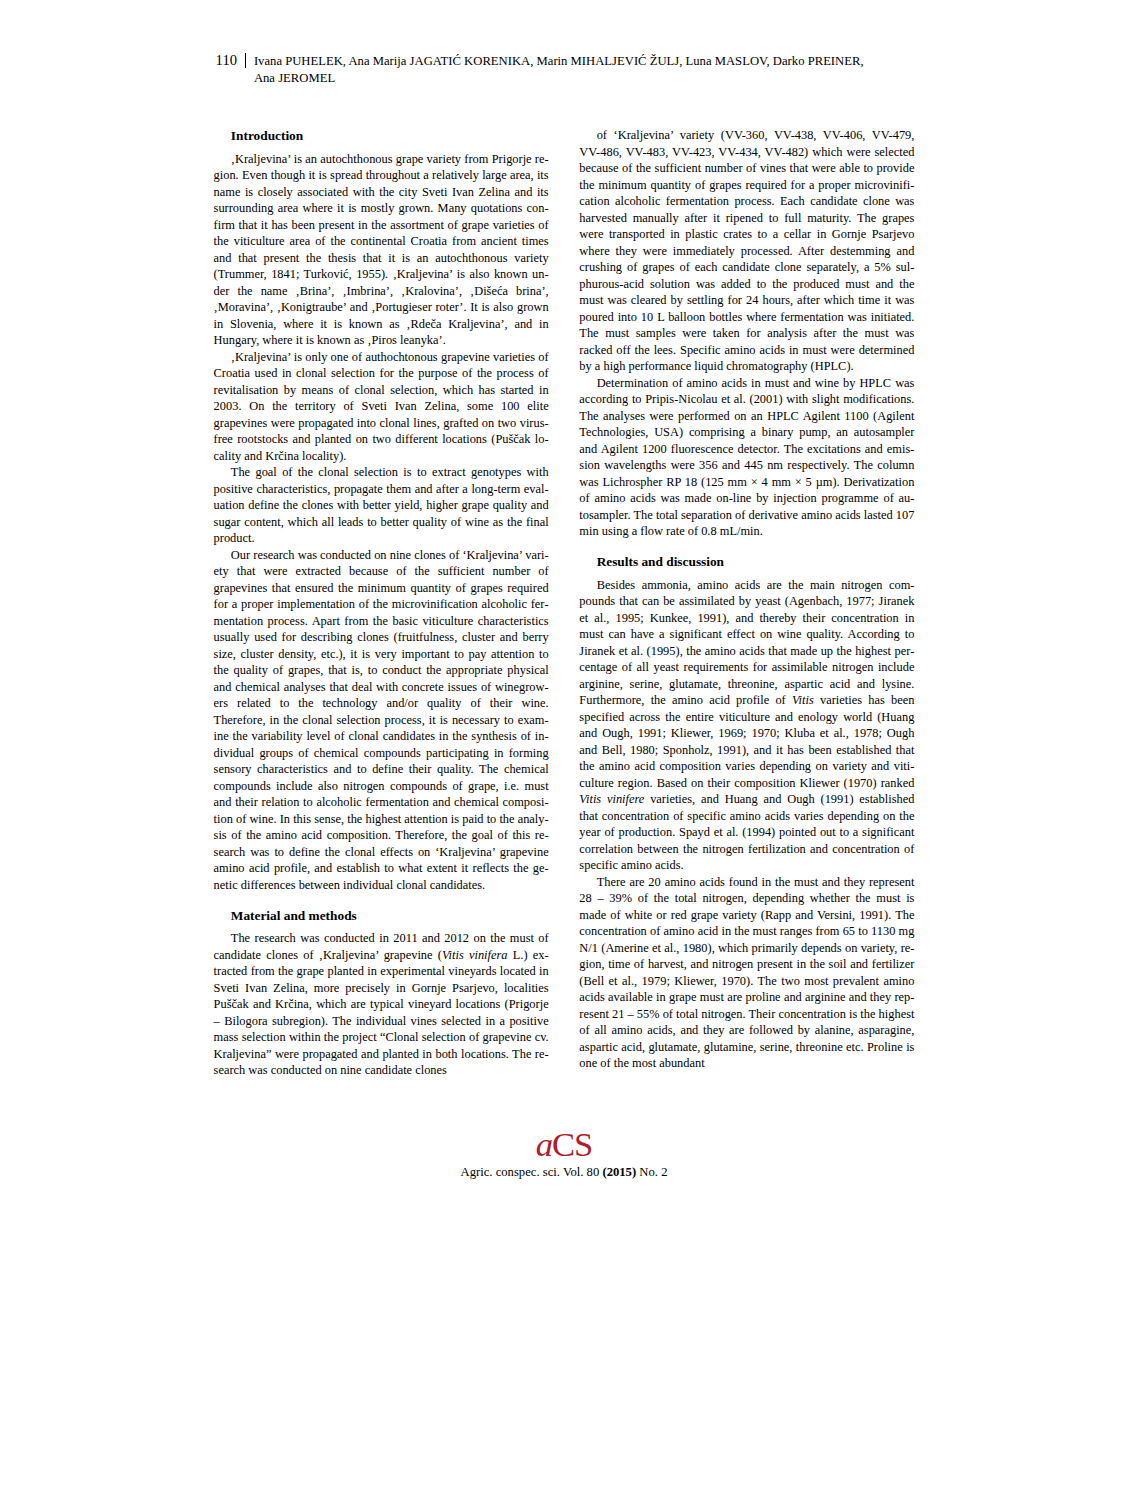110 Ivana PUHELEK, Ana Marija JAGATIĆ KORENIKA, Marin MIHALJEVIĆ ŽULJ, Luna MASLOV, Darko PREINER,
Ana JEROMEL
Introduction
‚Kraljevina’ is an autochthonous grape variety from Prigorje region. Even though it is spread throughout a relatively large area, its name is closely associated with the city Sveti Ivan Zelina and its surrounding area where it is mostly grown. Many quotations confirm that it has been present in the assortment of grape varieties of the viticulture area of the continental Croatia from ancient times and that present the thesis that it is an autochthonous variety (Trummer, 1841; Turković, 1955). ‚Kraljevina’ is also known under the name ‚Brina’, ‚Imbrina’, ‚Kralovina’, ‚Dišeća brina’, ‚Moravina’, ‚Konigtraube’ and ‚Portugieser roter’. It is also grown in Slovenia, where it is known as ‚Rdeča Kraljevina’, and in Hungary, where it is known as ‚Piros leanyka’.
‚Kraljevina’ is only one of authochtonous grapevine varieties of Croatia used in clonal selection for the purpose of the process of revitalisation by means of clonal selection, which has started in 2003. On the territory of Sveti Ivan Zelina, some 100 elite grapevines were propagated into clonal lines, grafted on two virus-free rootstocks and planted on two different locations (Puščak locality and Krčina locality).
The goal of the clonal selection is to extract genotypes with positive characteristics, propagate them and after a long-term evaluation define the clones with better yield, higher grape quality and sugar content, which all leads to better quality of wine as the final product.
Our research was conducted on nine clones of ‘Kraljevina’ variety that were extracted because of the sufficient number of grapevines that ensured the minimum quantity of grapes required for a proper implementation of the microvinification alcoholic fermentation process. Apart from the basic viticulture characteristics usually used for describing clones (fruitfulness, cluster and berry size, cluster density, etc.), it is very important to pay attention to the quality of grapes, that is, to conduct the appropriate physical and chemical analyses that deal with concrete issues of winegrowers related to the technology and/or quality of their wine. Therefore, in the clonal selection process, it is necessary to examine the variability level of clonal candidates in the synthesis of individual groups of chemical compounds participating in forming sensory characteristics and to define their quality. The chemical compounds include also nitrogen compounds of grape, i.e. must and their relation to alcoholic fermentation and chemical composition of wine. In this sense, the highest attention is paid to the analysis of the amino acid composition. Therefore, the goal of this research was to define the clonal effects on ‘Kraljevina’ grapevine amino acid profile, and establish to what extent it reflects the genetic differences between individual clonal candidates.
Material and methods
The research was conducted in 2011 and 2012 on the must of candidate clones of ‚Kraljevina’ grapevine (Vitis vinifera L.) extracted from the grape planted in experimental vineyards located in Sveti Ivan Zelina, more precisely in Gornje Psarjevo, localities Puščak and Krčina, which are typical vineyard locations (Prigorje – Bilogora subregion). The individual vines selected in a positive mass selection within the project “Clonal selection of grapevine cv. Kraljevina” were propagated and planted in both locations. The research was conducted on nine candidate clones
of ‘Kraljevina’ variety (VV-360, VV-438, VV-406, VV-479, VV-486, VV-483, VV-423, VV-434, VV-482) which were selected because of the sufficient number of vines that were able to provide the minimum quantity of grapes required for a proper microvinification alcoholic fermentation process. Each candidate clone was harvested manually after it ripened to full maturity. The grapes were transported in plastic crates to a cellar in Gornje Psarjevo where they were immediately processed. After destemming and crushing of grapes of each candidate clone separately, a 5% sulphurous-acid solution was added to the produced must and the must was cleared by settling for 24 hours, after which time it was poured into 10 L balloon bottles where fermentation was initiated. The must samples were taken for analysis after the must was racked off the lees. Specific amino acids in must were determined by a high performance liquid chromatography (HPLC).
Determination of amino acids in must and wine by HPLC was according to Pripis-Nicolau et al. (2001) with slight modifications. The analyses were performed on an HPLC Agilent 1100 (Agilent Technologies, USA) comprising a binary pump, an autosampler and Agilent 1200 fluorescence detector. The excitations and emission wavelengths were 356 and 445 nm respectively. The column was Lichrospher RP 18 (125 mm × 4 mm × 5 µm). Derivatization of amino acids was made on-line by injection programme of autosampler. The total separation of derivative amino acids lasted 107 min using a flow rate of 0.8 mL/min.
Results and discussion
Besides ammonia, amino acids are the main nitrogen compounds that can be assimilated by yeast (Agenbach, 1977; Jiranek et al., 1995; Kunkee, 1991), and thereby their concentration in must can have a significant effect on wine quality. According to Jiranek et al. (1995), the amino acids that made up the highest percentage of all yeast requirements for assimilable nitrogen include arginine, serine, glutamate, threonine, aspartic acid and lysine. Furthermore, the amino acid profile of Vitis varieties has been specified across the entire viticulture and enology world (Huang and Ough, 1991; Kliewer, 1969; 1970; Kluba et al., 1978; Ough and Bell, 1980; Sponholz, 1991), and it has been established that the amino acid composition varies depending on variety and viticulture region. Based on their composition Kliewer (1970) ranked Vitis vinifere varieties, and Huang and Ough (1991) established that concentration of specific amino acids varies depending on the year of production. Spayd et al. (1994) pointed out to a significant correlation between the nitrogen fertilization and concentration of specific amino acids.
There are 20 amino acids found in the must and they represent 28 – 39% of the total nitrogen, depending whether the must is made of white or red grape variety (Rapp and Versini, 1991). The concentration of amino acid in the must ranges from 65 to 1130 mg N/1 (Amerine et al., 1980), which primarily depends on variety, region, time of harvest, and nitrogen present in the soil and fertilizer (Bell et al., 1979; Kliewer, 1970). The two most prevalent amino acids available in grape must are proline and arginine and they represent 21 – 55% of total nitrogen. Their concentration is the highest of all amino acids, and they are followed by alanine, asparagine, aspartic acid, glutamate, glutamine, serine, threonine etc. Proline is one of the most abundant
aCS
Agric. conspec. sci. Vol. 80 (2015) No. 2